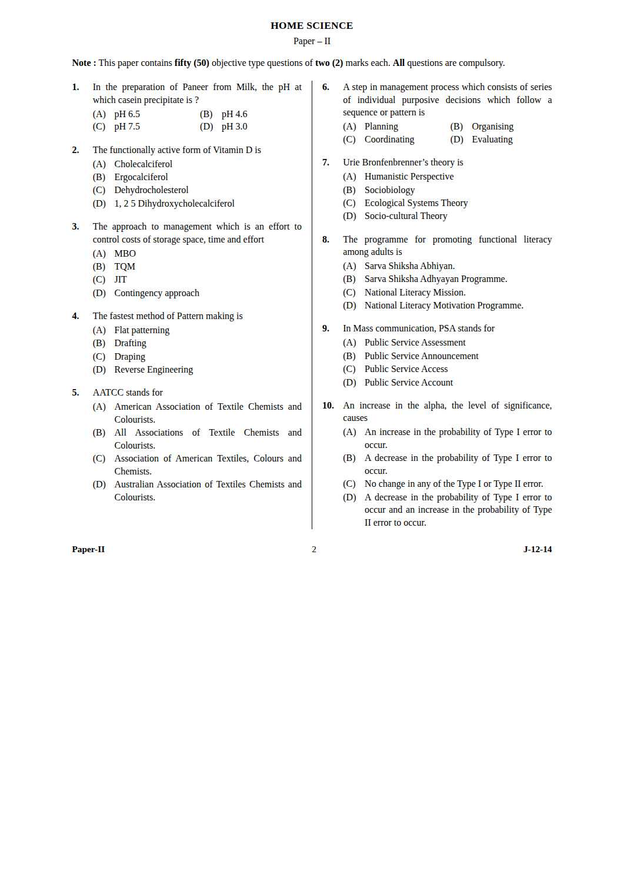HOME SCIENCE
Paper – II
Note : This paper contains fifty (50) objective type questions of two (2) marks each. All questions are compulsory.
In the preparation of Paneer from Milk, the pH at which casein precipitate is ?
(A) pH 6.5
(B) pH 4.6
(C) pH 7.5
(D) pH 3.0
The functionally active form of Vitamin D is
(A) Cholecalciferol
(B) Ergocalciferol
(C) Dehydrocholesterol
(D) 1, 2 5 Dihydroxycholecalciferol
The approach to management which is an effort to control costs of storage space, time and effort
(A) MBO
(B) TQM
(C) JIT
(D) Contingency approach
The fastest method of Pattern making is
(A) Flat patterning
(B) Drafting
(C) Draping
(D) Reverse Engineering
AATCC stands for
(A) American Association of Textile Chemists and Colourists.
(B) All Associations of Textile Chemists and Colourists.
(C) Association of American Textiles, Colours and Chemists.
(D) Australian Association of Textiles Chemists and Colourists.
A step in management process which consists of series of individual purposive decisions which follow a sequence or pattern is
(A) Planning
(B) Organising
(C) Coordinating
(D) Evaluating
Urie Bronfenbrenner’s theory is
(A) Humanistic Perspective
(B) Sociobiology
(C) Ecological Systems Theory
(D) Socio-cultural Theory
The programme for promoting functional literacy among adults is
(A) Sarva Shiksha Abhiyan.
(B) Sarva Shiksha Adhyayan Programme.
(C) National Literacy Mission.
(D) National Literacy Motivation Programme.
In Mass communication, PSA stands for
(A) Public Service Assessment
(B) Public Service Announcement
(C) Public Service Access
(D) Public Service Account
An increase in the alpha, the level of significance, causes
(A) An increase in the probability of Type I error to occur.
(B) A decrease in the probability of Type I error to occur.
(C) No change in any of the Type I or Type II error.
(D) A decrease in the probability of Type I error to occur and an increase in the probability of Type II error to occur.
Paper-II 2 J-12-14